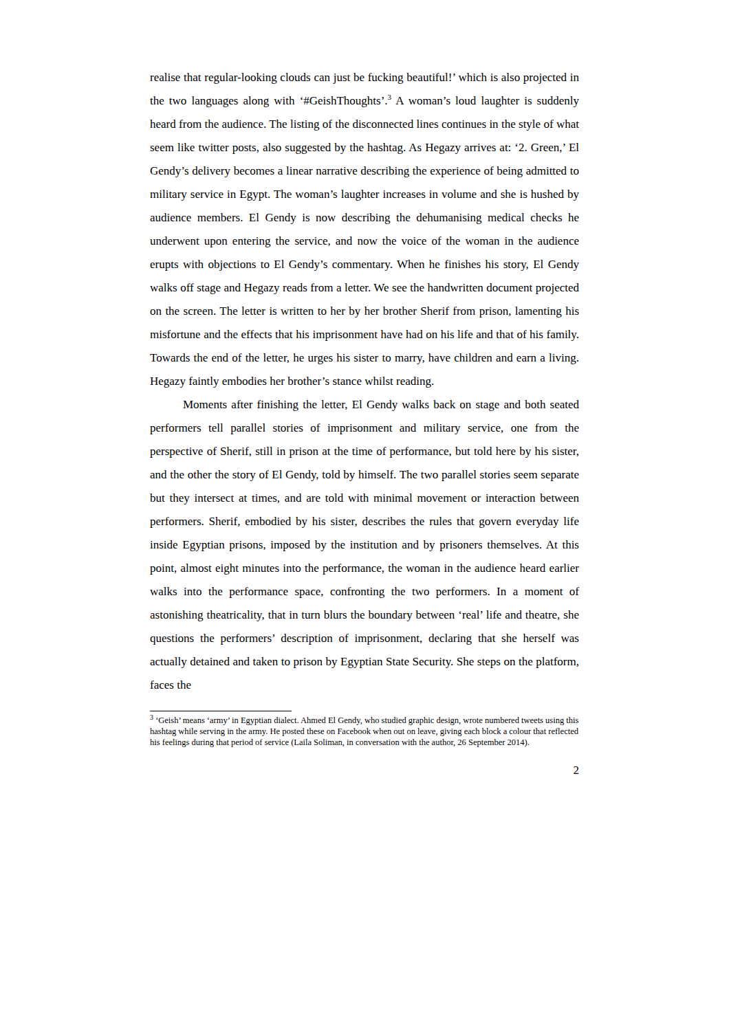realise that regular-looking clouds can just be fucking beautiful!’ which is also projected in the two languages along with ‘#GeishThoughts’.3 A woman’s loud laughter is suddenly heard from the audience. The listing of the disconnected lines continues in the style of what seem like twitter posts, also suggested by the hashtag. As Hegazy arrives at: ‘2. Green,’ El Gendy’s delivery becomes a linear narrative describing the experience of being admitted to military service in Egypt. The woman’s laughter increases in volume and she is hushed by audience members. El Gendy is now describing the dehumanising medical checks he underwent upon entering the service, and now the voice of the woman in the audience erupts with objections to El Gendy’s commentary. When he finishes his story, El Gendy walks off stage and Hegazy reads from a letter. We see the handwritten document projected on the screen. The letter is written to her by her brother Sherif from prison, lamenting his misfortune and the effects that his imprisonment have had on his life and that of his family. Towards the end of the letter, he urges his sister to marry, have children and earn a living. Hegazy faintly embodies her brother’s stance whilst reading.
Moments after finishing the letter, El Gendy walks back on stage and both seated performers tell parallel stories of imprisonment and military service, one from the perspective of Sherif, still in prison at the time of performance, but told here by his sister, and the other the story of El Gendy, told by himself. The two parallel stories seem separate but they intersect at times, and are told with minimal movement or interaction between performers. Sherif, embodied by his sister, describes the rules that govern everyday life inside Egyptian prisons, imposed by the institution and by prisoners themselves. At this point, almost eight minutes into the performance, the woman in the audience heard earlier walks into the performance space, confronting the two performers. In a moment of astonishing theatricality, that in turn blurs the boundary between ‘real’ life and theatre, she questions the performers’ description of imprisonment, declaring that she herself was actually detained and taken to prison by Egyptian State Security. She steps on the platform, faces the
3 ‘Geish’ means ‘army’ in Egyptian dialect. Ahmed El Gendy, who studied graphic design, wrote numbered tweets using this hashtag while serving in the army. He posted these on Facebook when out on leave, giving each block a colour that reflected his feelings during that period of service (Laila Soliman, in conversation with the author, 26 September 2014).
2